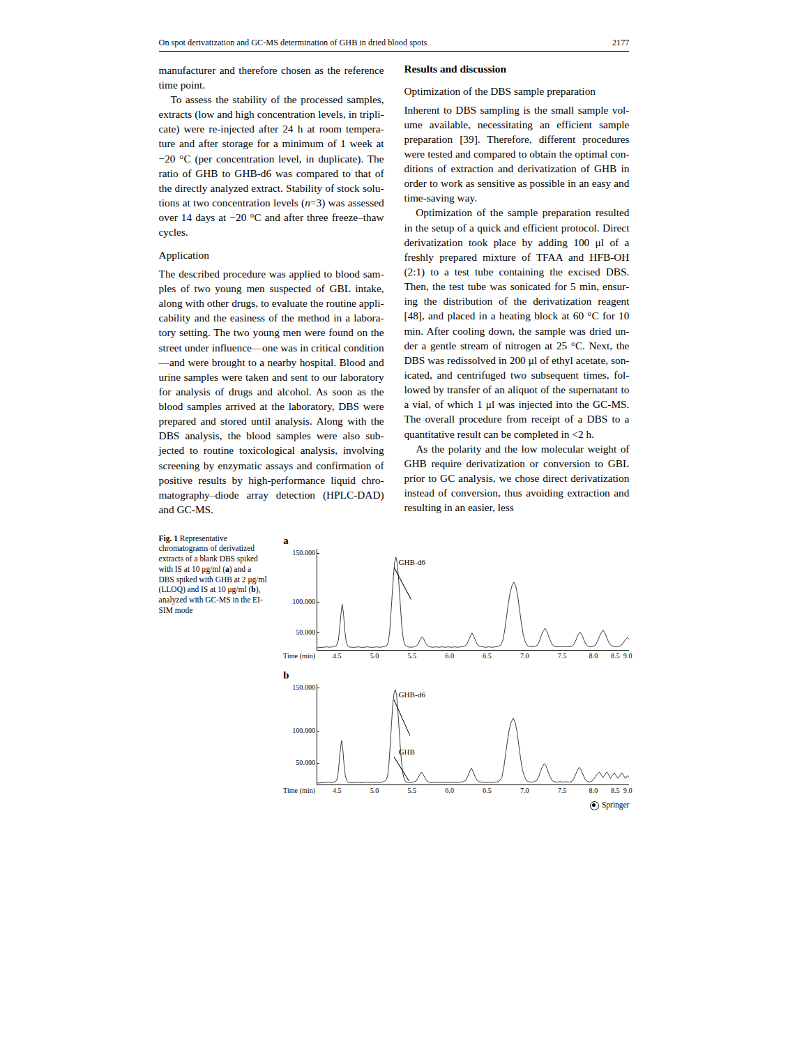On spot derivatization and GC-MS determination of GHB in dried blood spots
2177
manufacturer and therefore chosen as the reference time point.
To assess the stability of the processed samples, extracts (low and high concentration levels, in triplicate) were re-injected after 24 h at room temperature and after storage for a minimum of 1 week at −20 °C (per concentration level, in duplicate). The ratio of GHB to GHB-d6 was compared to that of the directly analyzed extract. Stability of stock solutions at two concentration levels (n=3) was assessed over 14 days at −20 °C and after three freeze–thaw cycles.
Application
The described procedure was applied to blood samples of two young men suspected of GBL intake, along with other drugs, to evaluate the routine applicability and the easiness of the method in a laboratory setting. The two young men were found on the street under influence—one was in critical condition—and were brought to a nearby hospital. Blood and urine samples were taken and sent to our laboratory for analysis of drugs and alcohol. As soon as the blood samples arrived at the laboratory, DBS were prepared and stored until analysis. Along with the DBS analysis, the blood samples were also subjected to routine toxicological analysis, involving screening by enzymatic assays and confirmation of positive results by high-performance liquid chromatography–diode array detection (HPLC-DAD) and GC-MS.
Results and discussion
Optimization of the DBS sample preparation
Inherent to DBS sampling is the small sample volume available, necessitating an efficient sample preparation [39]. Therefore, different procedures were tested and compared to obtain the optimal conditions of extraction and derivatization of GHB in order to work as sensitive as possible in an easy and time-saving way.
Optimization of the sample preparation resulted in the setup of a quick and efficient protocol. Direct derivatization took place by adding 100 μl of a freshly prepared mixture of TFAA and HFB-OH (2:1) to a test tube containing the excised DBS. Then, the test tube was sonicated for 5 min, ensuring the distribution of the derivatization reagent [48], and placed in a heating block at 60 °C for 10 min. After cooling down, the sample was dried under a gentle stream of nitrogen at 25 °C. Next, the DBS was redissolved in 200 μl of ethyl acetate, sonicated, and centrifuged two subsequent times, followed by transfer of an aliquot of the supernatant to a vial, of which 1 μl was injected into the GC-MS. The overall procedure from receipt of a DBS to a quantitative result can be completed in <2 h.
As the polarity and the low molecular weight of GHB require derivatization or conversion to GBL prior to GC analysis, we chose direct derivatization instead of conversion, thus avoiding extraction and resulting in an easier, less
Fig. 1 Representative chromatograms of derivatized extracts of a blank DBS spiked with IS at 10 μg/ml (a) and a DBS spiked with GHB at 2 μg/ml (LLOQ) and IS at 10 μg/ml (b), analyzed with GC-MS in the EI-SIM mode
a
150.000
100.000
50.000
GHB-d6
Time (min) 4.5 5.0 5.5 6.0 6.5 7.0 7.5 8.0 8.5 9.0
b
150.000
100.000
50.000
GHB-d6
GHB
Time (min) 4.5 5.0 5.5 6.0 6.5 7.0 7.5 8.0 8.5 9.0
Springer